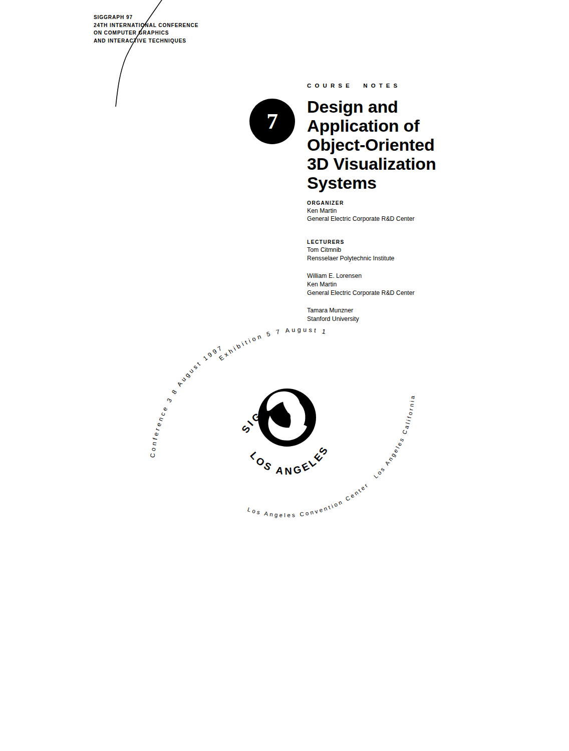SIGGRAPH 97
24TH INTERNATIONAL CONFERENCE
ON COMPUTER GRAPHICS
AND INTERACTIVE TECHNIQUES
Course Notes
7
Design and
Application of
Object-Oriented
3D Visualization
Systems
Organizer
Ken Martin
General Electric Corporate R&D Center
Lecturers
Tom Citmnib
Rensselaer Polytechnic Institute
William E. Lorensen
Ken Martin
General Electric Corporate R&D Center
Tamara Munzner
Stanford University
Conference 3 8 August 1997 Exhibition 5 7 August 1997 Los Angeles Convention Center Los Angeles California USA SIGGRAPH LOS ANGELES